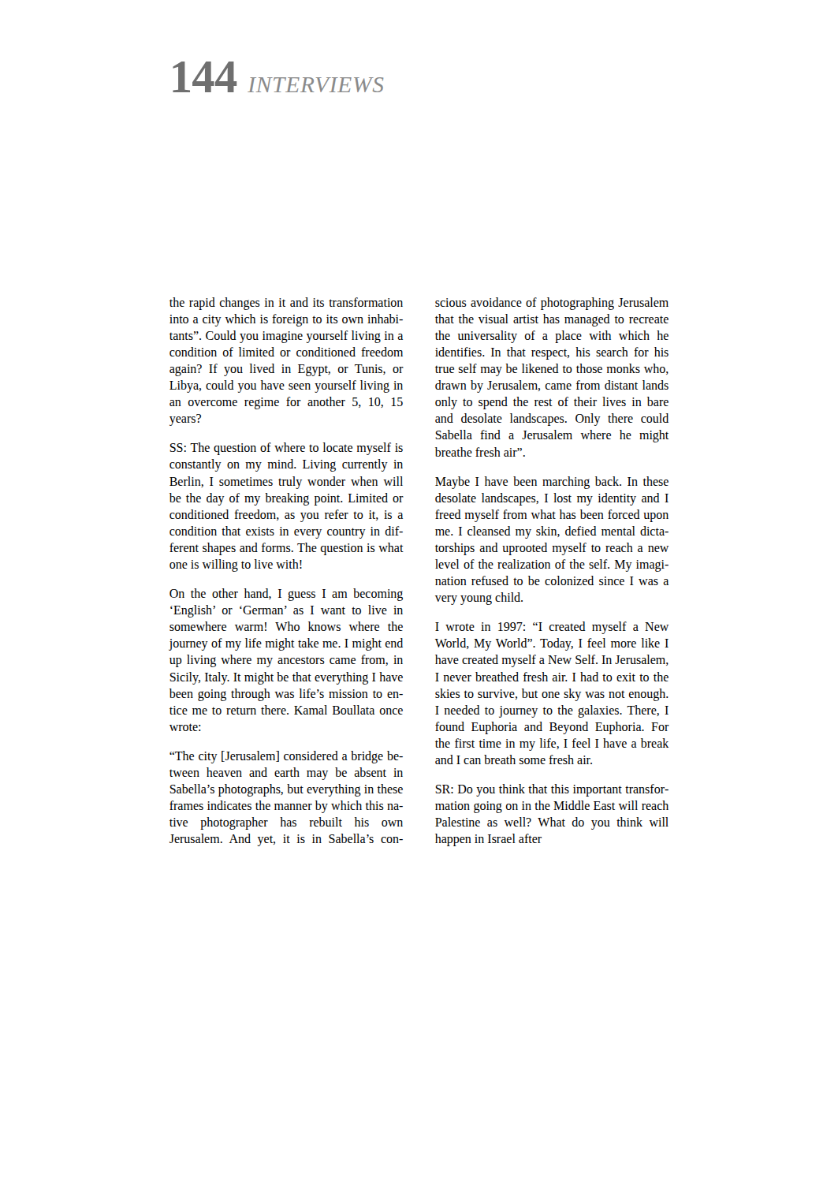144 INTERVIEWS
the rapid changes in it and its transformation into a city which is foreign to its own inhabitants”. Could you imagine yourself living in a condition of limited or conditioned freedom again? If you lived in Egypt, or Tunis, or Libya, could you have seen yourself living in an overcome regime for another 5, 10, 15 years?
SS: The question of where to locate myself is constantly on my mind. Living currently in Berlin, I sometimes truly wonder when will be the day of my breaking point. Limited or conditioned freedom, as you refer to it, is a condition that exists in every country in different shapes and forms. The question is what one is willing to live with!
On the other hand, I guess I am becoming ‘English’ or ‘German’ as I want to live in somewhere warm! Who knows where the journey of my life might take me. I might end up living where my ancestors came from, in Sicily, Italy. It might be that everything I have been going through was life’s mission to entice me to return there. Kamal Boullata once wrote:
“The city [Jerusalem] considered a bridge between heaven and earth may be absent in Sabella’s photographs, but everything in these frames indicates the manner by which this native photographer has rebuilt his own Jerusalem. And yet, it is in Sabella’s conscious avoidance of photographing Jerusalem that the visual artist has managed to recreate the universality of a place with which he identifies. In that respect, his search for his true self may be likened to those monks who, drawn by Jerusalem, came from distant lands only to spend the rest of their lives in bare and desolate landscapes. Only there could Sabella find a Jerusalem where he might breathe fresh air”.
Maybe I have been marching back. In these desolate landscapes, I lost my identity and I freed myself from what has been forced upon me. I cleansed my skin, defied mental dictatorships and uprooted myself to reach a new level of the realization of the self. My imagination refused to be colonized since I was a very young child.
I wrote in 1997: “I created myself a New World, My World”. Today, I feel more like I have created myself a New Self. In Jerusalem, I never breathed fresh air. I had to exit to the skies to survive, but one sky was not enough. I needed to journey to the galaxies. There, I found Euphoria and Beyond Euphoria. For the first time in my life, I feel I have a break and I can breath some fresh air.
SR: Do you think that this important transformation going on in the Middle East will reach Palestine as well? What do you think will happen in Israel after